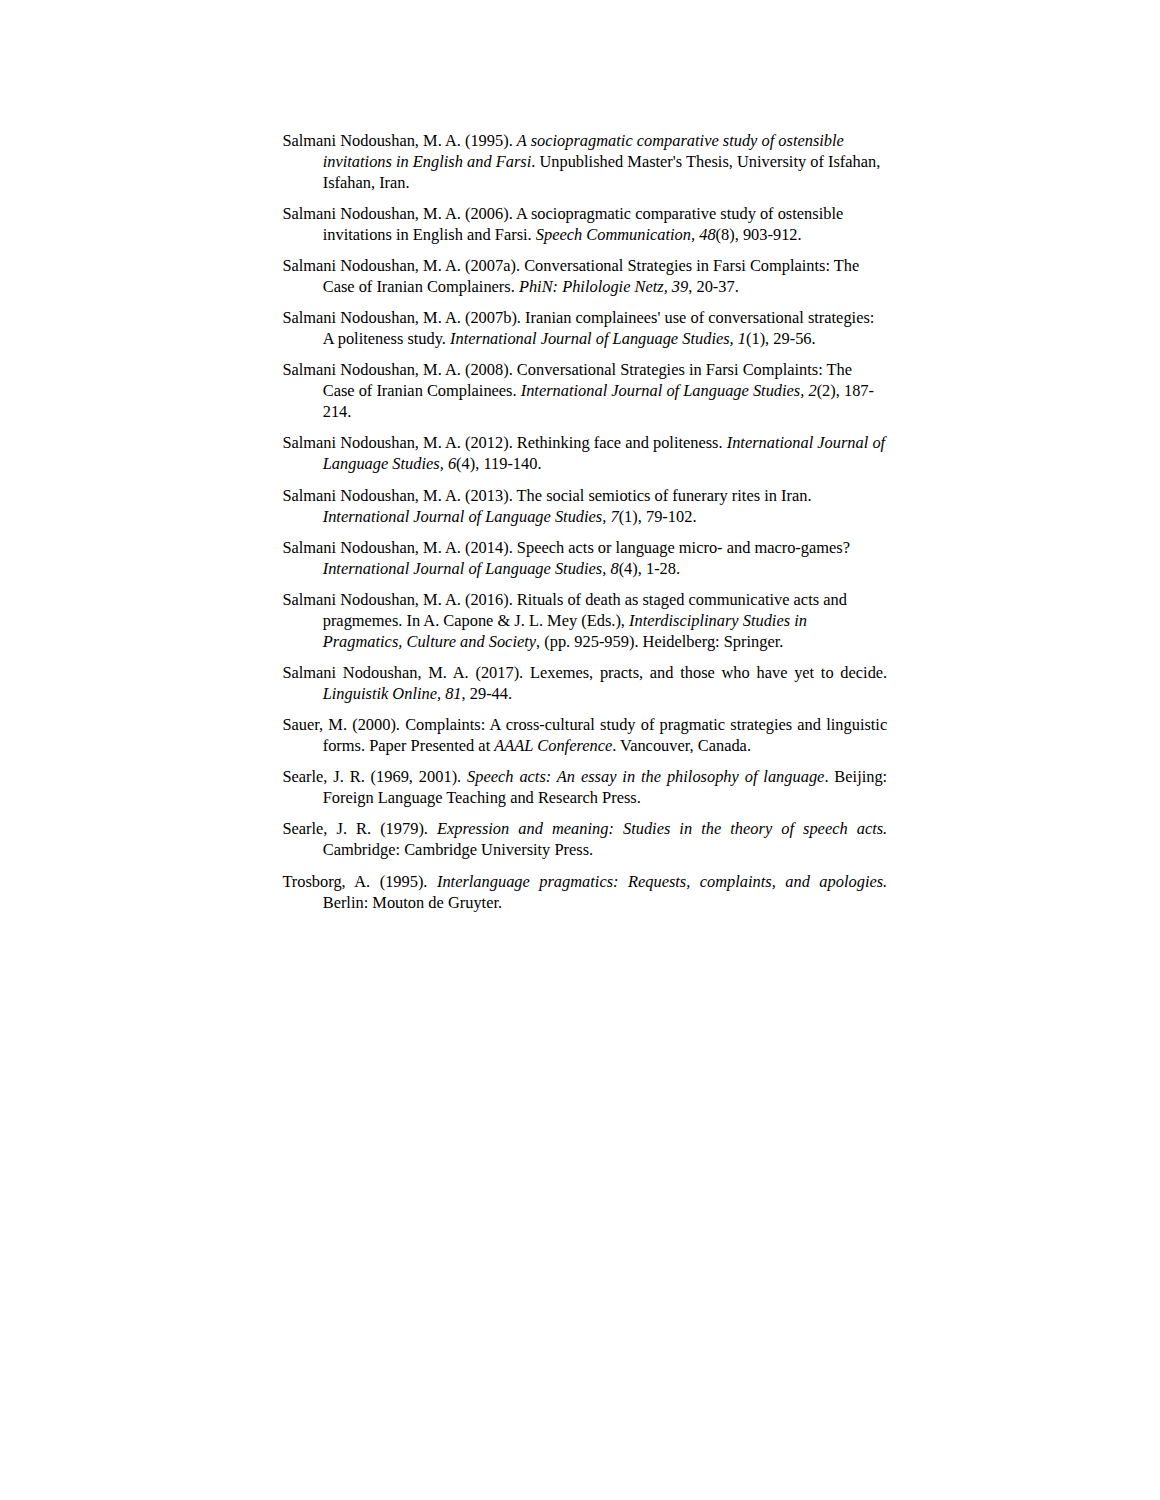Salmani Nodoushan, M. A. (1995). A sociopragmatic comparative study of ostensible invitations in English and Farsi. Unpublished Master's Thesis, University of Isfahan, Isfahan, Iran.
Salmani Nodoushan, M. A. (2006). A sociopragmatic comparative study of ostensible invitations in English and Farsi. Speech Communication, 48(8), 903-912.
Salmani Nodoushan, M. A. (2007a). Conversational Strategies in Farsi Complaints: The Case of Iranian Complainers. PhiN: Philologie Netz, 39, 20-37.
Salmani Nodoushan, M. A. (2007b). Iranian complainees' use of conversational strategies: A politeness study. International Journal of Language Studies, 1(1), 29-56.
Salmani Nodoushan, M. A. (2008). Conversational Strategies in Farsi Complaints: The Case of Iranian Complainees. International Journal of Language Studies, 2(2), 187-214.
Salmani Nodoushan, M. A. (2012). Rethinking face and politeness. International Journal of Language Studies, 6(4), 119-140.
Salmani Nodoushan, M. A. (2013). The social semiotics of funerary rites in Iran. International Journal of Language Studies, 7(1), 79-102.
Salmani Nodoushan, M. A. (2014). Speech acts or language micro- and macro-games? International Journal of Language Studies, 8(4), 1-28.
Salmani Nodoushan, M. A. (2016). Rituals of death as staged communicative acts and pragmemes. In A. Capone & J. L. Mey (Eds.), Interdisciplinary Studies in Pragmatics, Culture and Society, (pp. 925-959). Heidelberg: Springer.
Salmani Nodoushan, M. A. (2017). Lexemes, practs, and those who have yet to decide. Linguistik Online, 81, 29-44.
Sauer, M. (2000). Complaints: A cross-cultural study of pragmatic strategies and linguistic forms. Paper Presented at AAAL Conference. Vancouver, Canada.
Searle, J. R. (1969, 2001). Speech acts: An essay in the philosophy of language. Beijing: Foreign Language Teaching and Research Press.
Searle, J. R. (1979). Expression and meaning: Studies in the theory of speech acts. Cambridge: Cambridge University Press.
Trosborg, A. (1995). Interlanguage pragmatics: Requests, complaints, and apologies. Berlin: Mouton de Gruyter.